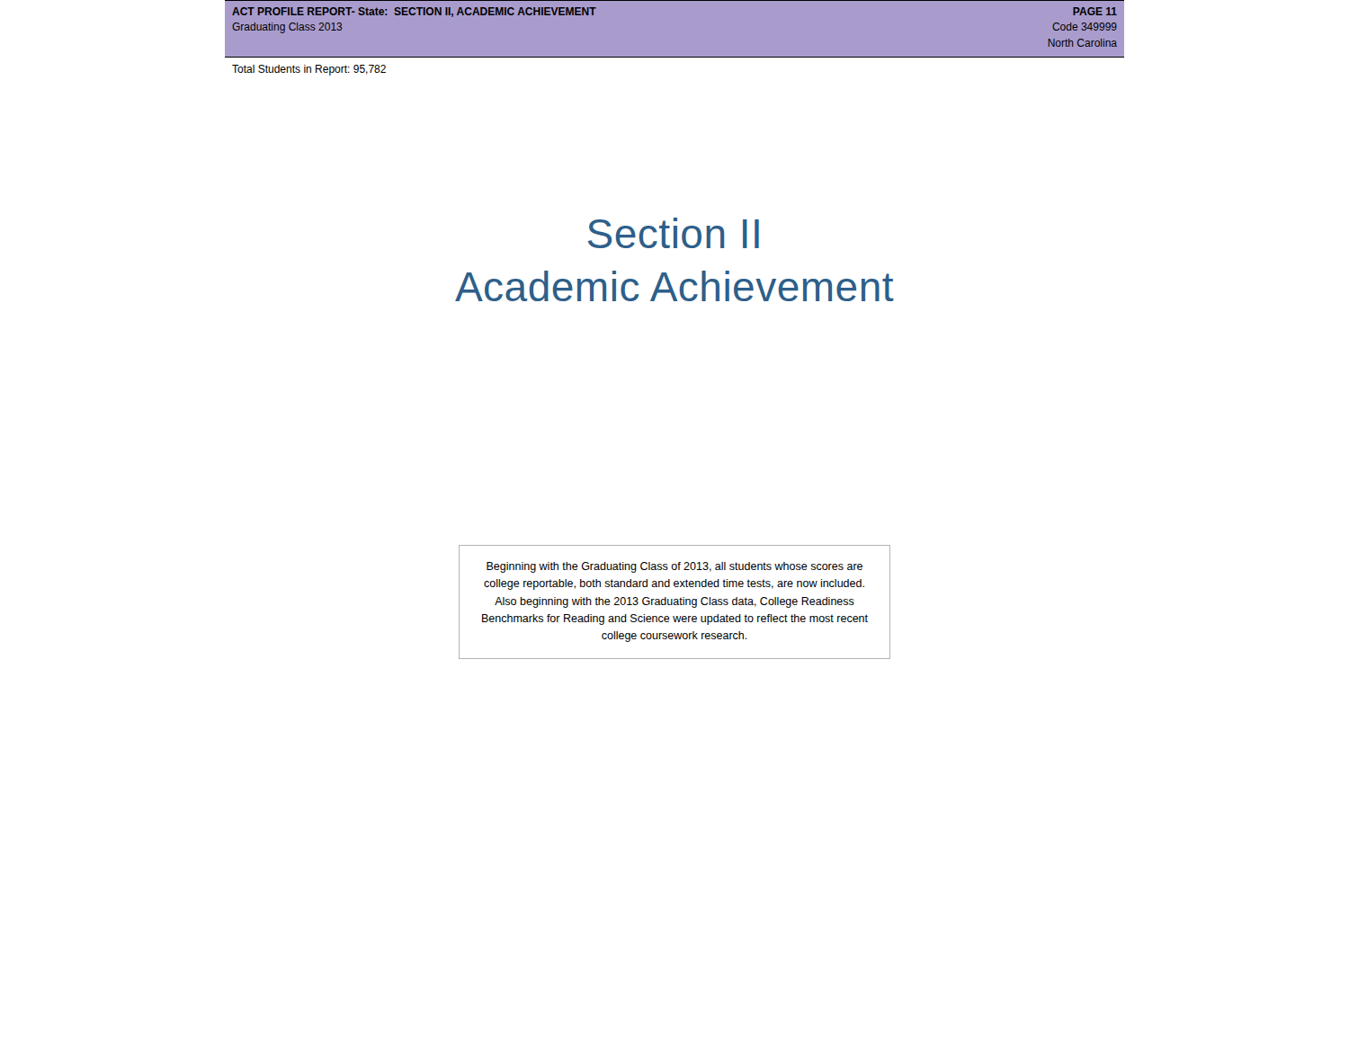ACT PROFILE REPORT- State: SECTION II, ACADEMIC ACHIEVEMENT
Graduating Class 2013
PAGE 11
Code 349999
North Carolina
Total Students in Report: 95,782
Section II Academic Achievement
Beginning with the Graduating Class of 2013, all students whose scores are college reportable, both standard and extended time tests, are now included. Also beginning with the 2013 Graduating Class data, College Readiness Benchmarks for Reading and Science were updated to reflect the most recent college coursework research.